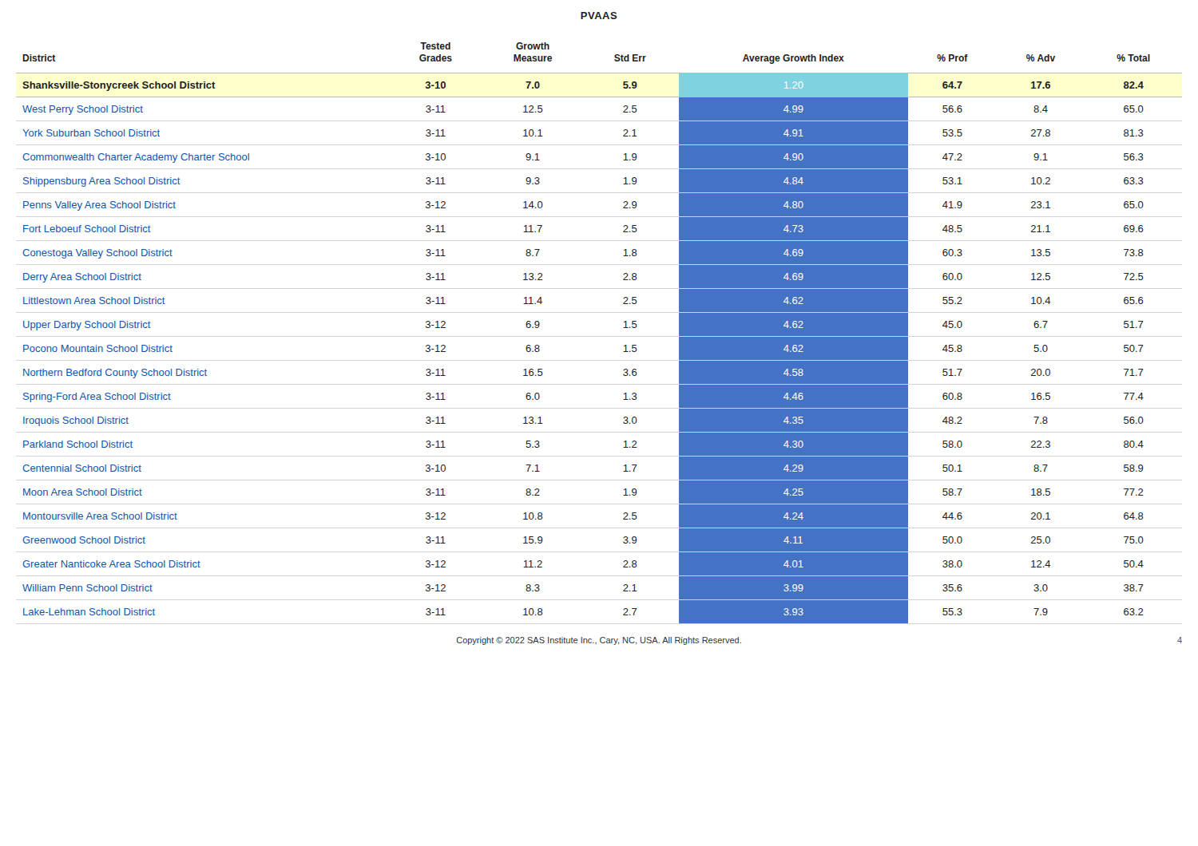PVAAS
| District | Tested Grades | Growth Measure | Std Err | Average Growth Index | % Prof | % Adv | % Total |
| --- | --- | --- | --- | --- | --- | --- | --- |
| Shanksville-Stonycreek School District | 3-10 | 7.0 | 5.9 | 1.20 | 64.7 | 17.6 | 82.4 |
| West Perry School District | 3-11 | 12.5 | 2.5 | 4.99 | 56.6 | 8.4 | 65.0 |
| York Suburban School District | 3-11 | 10.1 | 2.1 | 4.91 | 53.5 | 27.8 | 81.3 |
| Commonwealth Charter Academy Charter School | 3-10 | 9.1 | 1.9 | 4.90 | 47.2 | 9.1 | 56.3 |
| Shippensburg Area School District | 3-11 | 9.3 | 1.9 | 4.84 | 53.1 | 10.2 | 63.3 |
| Penns Valley Area School District | 3-12 | 14.0 | 2.9 | 4.80 | 41.9 | 23.1 | 65.0 |
| Fort Leboeuf School District | 3-11 | 11.7 | 2.5 | 4.73 | 48.5 | 21.1 | 69.6 |
| Conestoga Valley School District | 3-11 | 8.7 | 1.8 | 4.69 | 60.3 | 13.5 | 73.8 |
| Derry Area School District | 3-11 | 13.2 | 2.8 | 4.69 | 60.0 | 12.5 | 72.5 |
| Littlestown Area School District | 3-11 | 11.4 | 2.5 | 4.62 | 55.2 | 10.4 | 65.6 |
| Upper Darby School District | 3-12 | 6.9 | 1.5 | 4.62 | 45.0 | 6.7 | 51.7 |
| Pocono Mountain School District | 3-12 | 6.8 | 1.5 | 4.62 | 45.8 | 5.0 | 50.7 |
| Northern Bedford County School District | 3-11 | 16.5 | 3.6 | 4.58 | 51.7 | 20.0 | 71.7 |
| Spring-Ford Area School District | 3-11 | 6.0 | 1.3 | 4.46 | 60.8 | 16.5 | 77.4 |
| Iroquois School District | 3-11 | 13.1 | 3.0 | 4.35 | 48.2 | 7.8 | 56.0 |
| Parkland School District | 3-11 | 5.3 | 1.2 | 4.30 | 58.0 | 22.3 | 80.4 |
| Centennial School District | 3-10 | 7.1 | 1.7 | 4.29 | 50.1 | 8.7 | 58.9 |
| Moon Area School District | 3-11 | 8.2 | 1.9 | 4.25 | 58.7 | 18.5 | 77.2 |
| Montoursville Area School District | 3-12 | 10.8 | 2.5 | 4.24 | 44.6 | 20.1 | 64.8 |
| Greenwood School District | 3-11 | 15.9 | 3.9 | 4.11 | 50.0 | 25.0 | 75.0 |
| Greater Nanticoke Area School District | 3-12 | 11.2 | 2.8 | 4.01 | 38.0 | 12.4 | 50.4 |
| William Penn School District | 3-12 | 8.3 | 2.1 | 3.99 | 35.6 | 3.0 | 38.7 |
| Lake-Lehman School District | 3-11 | 10.8 | 2.7 | 3.93 | 55.3 | 7.9 | 63.2 |
Copyright © 2022 SAS Institute Inc., Cary, NC, USA. All Rights Reserved. 4